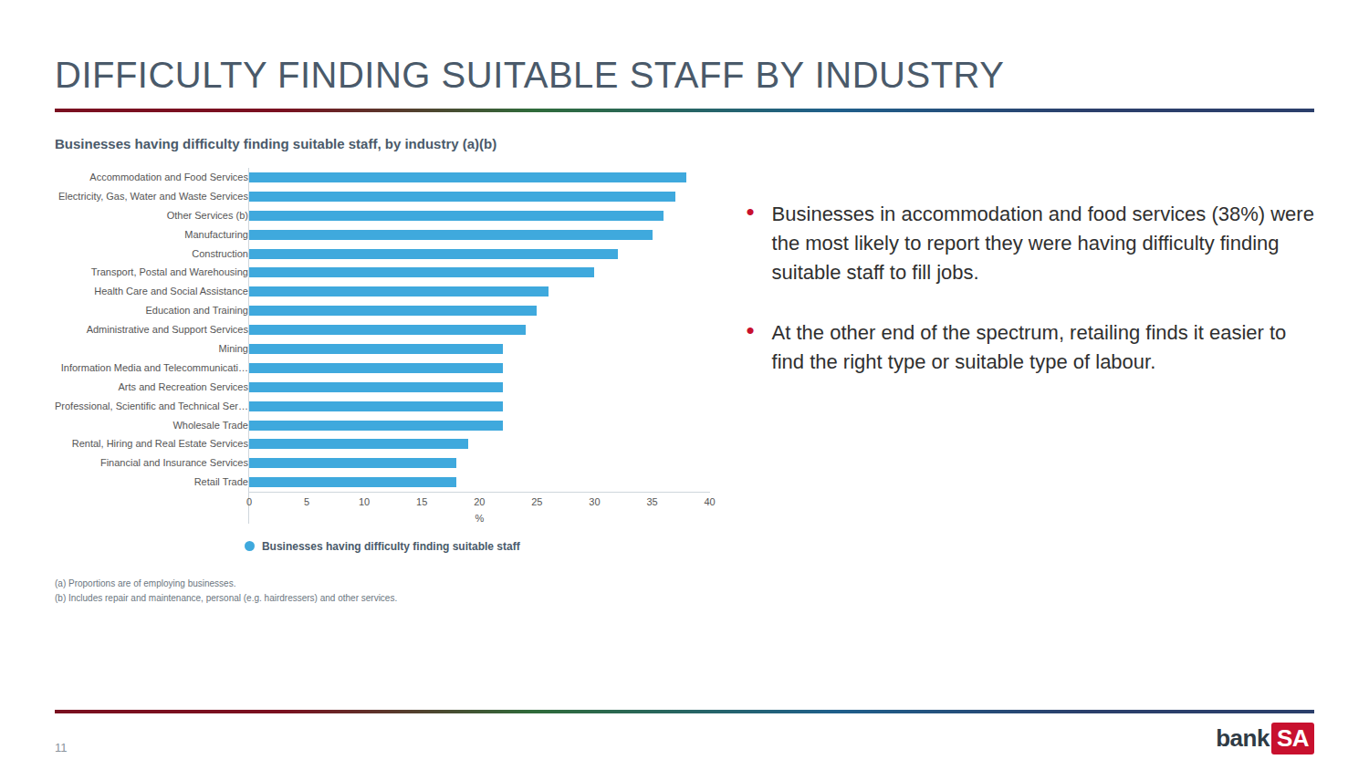Difficulty finding suitable staff by industry
Businesses having difficulty finding suitable staff, by industry (a)(b)
| Accommodation and Food Services | |
| Electricity, Gas, Water and Waste Services | |
| Other Services (b) | |
| Manufacturing | |
| Construction | |
| Transport, Postal and Warehousing | |
| Health Care and Social Assistance | |
| Education and Training | |
| Administrative and Support Services | |
| Mining | |
| Information Media and Telecommunicati… | |
| Arts and Recreation Services | |
| Professional, Scientific and Technical Ser… | |
| Wholesale Trade | |
| Rental, Hiring and Real Estate Services | |
| Financial and Insurance Services | |
| Retail Trade | |
| | 0 5 10 15 20 25 30 35 40 % |
Businesses having difficulty finding suitable staff
(a) Proportions are of employing businesses.
(b) Includes repair and maintenance, personal (e.g. hairdressers) and other services.
Businesses in accommodation and food services (38%) were the most likely to report they were having difficulty finding suitable staff to fill jobs.
At the other end of the spectrum, retailing finds it easier to find the right type or suitable type of labour.
11
bankSA